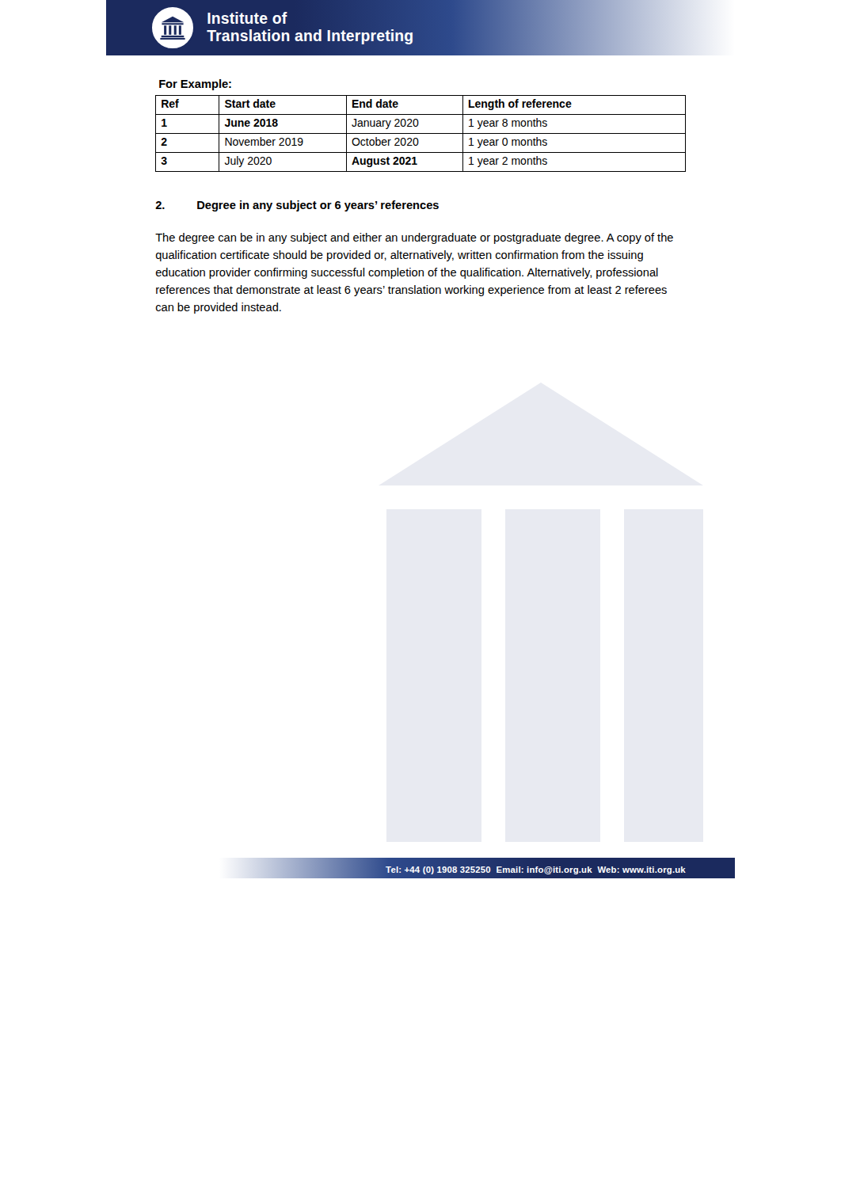Institute of Translation and Interpreting
For Example:
| Ref | Start date | End date | Length of reference |
| --- | --- | --- | --- |
| 1 | June 2018 | January 2020 | 1 year 8 months |
| 2 | November 2019 | October 2020 | 1 year 0 months |
| 3 | July 2020 | August 2021 | 1 year 2 months |
2. Degree in any subject or 6 years’ references
The degree can be in any subject and either an undergraduate or postgraduate degree. A copy of the qualification certificate should be provided or, alternatively, written confirmation from the issuing education provider confirming successful completion of the qualification. Alternatively, professional references that demonstrate at least 6 years’ translation working experience from at least 2 referees can be provided instead.
Tel: +44 (0) 1908 325250 Email: info@iti.org.uk Web: www.iti.org.uk